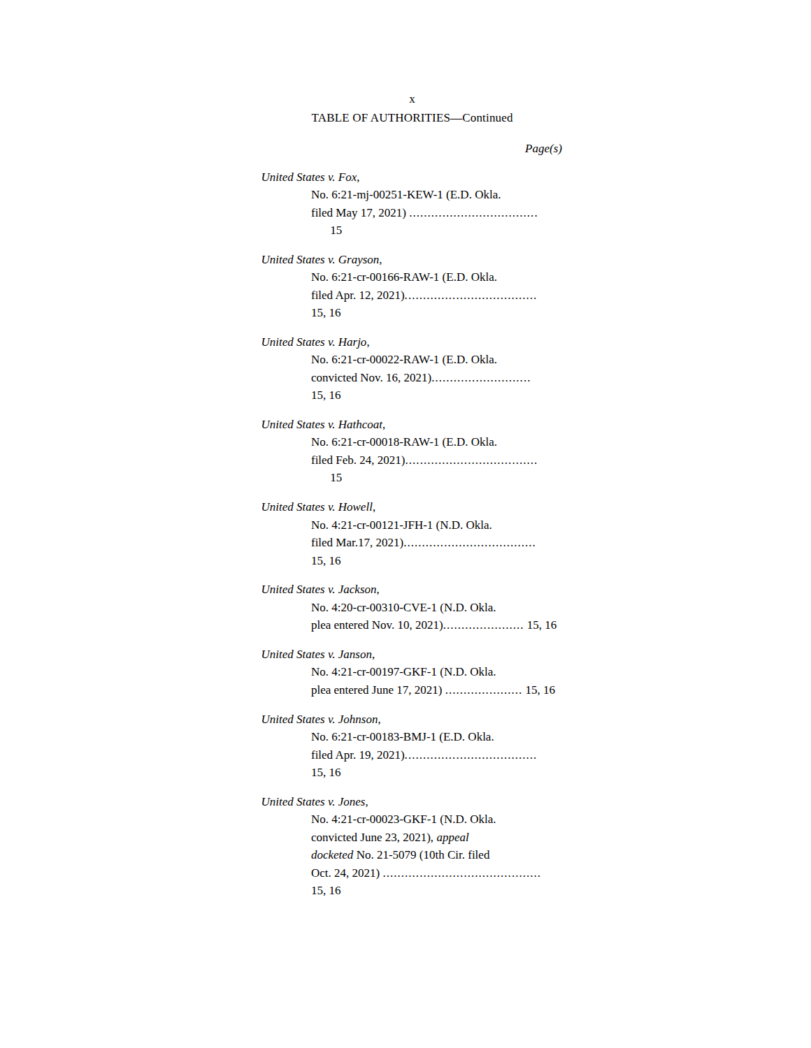x
TABLE OF AUTHORITIES—Continued
Page(s)
United States v. Fox, No. 6:21-mj-00251-KEW-1 (E.D. Okla. filed May 17, 2021) ................................... 15
United States v. Grayson, No. 6:21-cr-00166-RAW-1 (E.D. Okla. filed Apr. 12, 2021).................................... 15, 16
United States v. Harjo, No. 6:21-cr-00022-RAW-1 (E.D. Okla. convicted Nov. 16, 2021)........................... 15, 16
United States v. Hathcoat, No. 6:21-cr-00018-RAW-1 (E.D. Okla. filed Feb. 24, 2021).................................... 15
United States v. Howell, No. 4:21-cr-00121-JFH-1 (N.D. Okla. filed Mar.17, 2021).................................... 15, 16
United States v. Jackson, No. 4:20-cr-00310-CVE-1 (N.D. Okla. plea entered Nov. 10, 2021)...................... 15, 16
United States v. Janson, No. 4:21-cr-00197-GKF-1 (N.D. Okla. plea entered June 17, 2021) ..................... 15, 16
United States v. Johnson, No. 6:21-cr-00183-BMJ-1 (E.D. Okla. filed Apr. 19, 2021).................................... 15, 16
United States v. Jones, No. 4:21-cr-00023-GKF-1 (N.D. Okla. convicted June 23, 2021), appeal docketed No. 21-5079 (10th Cir. filed Oct. 24, 2021) ........................................... 15, 16